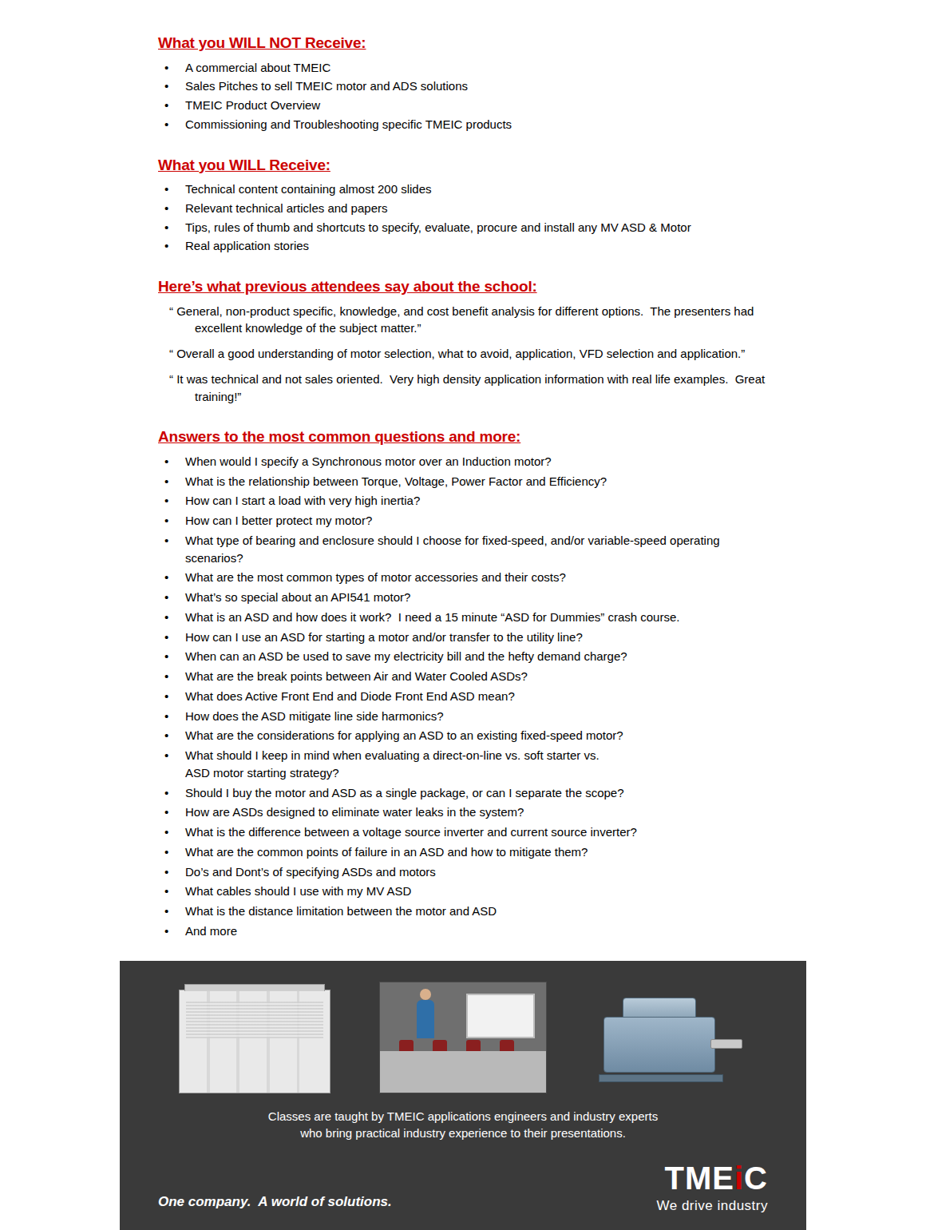What you WILL NOT Receive:
A commercial about TMEIC
Sales Pitches to sell TMEIC motor and ADS solutions
TMEIC Product Overview
Commissioning and Troubleshooting specific TMEIC products
What you WILL Receive:
Technical content containing almost 200 slides
Relevant technical articles and papers
Tips, rules of thumb and shortcuts to specify, evaluate, procure and install any MV ASD & Motor
Real application stories
Here’s what previous attendees say about the school:
“ General, non-product specific, knowledge, and cost benefit analysis for different options. The presenters had excellent knowledge of the subject matter.”
“ Overall a good understanding of motor selection, what to avoid, application, VFD selection and application.”
“ It was technical and not sales oriented. Very high density application information with real life examples. Great training!”
Answers to the most common questions and more:
When would I specify a Synchronous motor over an Induction motor?
What is the relationship between Torque, Voltage, Power Factor and Efficiency?
How can I start a load with very high inertia?
How can I better protect my motor?
What type of bearing and enclosure should I choose for fixed-speed, and/or variable-speed operating
scenarios?
What are the most common types of motor accessories and their costs?
What’s so special about an API541 motor?
What is an ASD and how does it work? I need a 15 minute “ASD for Dummies” crash course.
How can I use an ASD for starting a motor and/or transfer to the utility line?
When can an ASD be used to save my electricity bill and the hefty demand charge?
What are the break points between Air and Water Cooled ASDs?
What does Active Front End and Diode Front End ASD mean?
How does the ASD mitigate line side harmonics?
What are the considerations for applying an ASD to an existing fixed-speed motor?
What should I keep in mind when evaluating a direct-on-line vs. soft starter vs.
ASD motor starting strategy?
Should I buy the motor and ASD as a single package, or can I separate the scope?
How are ASDs designed to eliminate water leaks in the system?
What is the difference between a voltage source inverter and current source inverter?
What are the common points of failure in an ASD and how to mitigate them?
Do’s and Dont’s of specifying ASDs and motors
What cables should I use with my MV ASD
What is the distance limitation between the motor and ASD
And more
Classes are taught by TMEIC applications engineers and industry experts
who bring practical industry experience to their presentations.
One company. A world of solutions.
TMEi C We drive industry